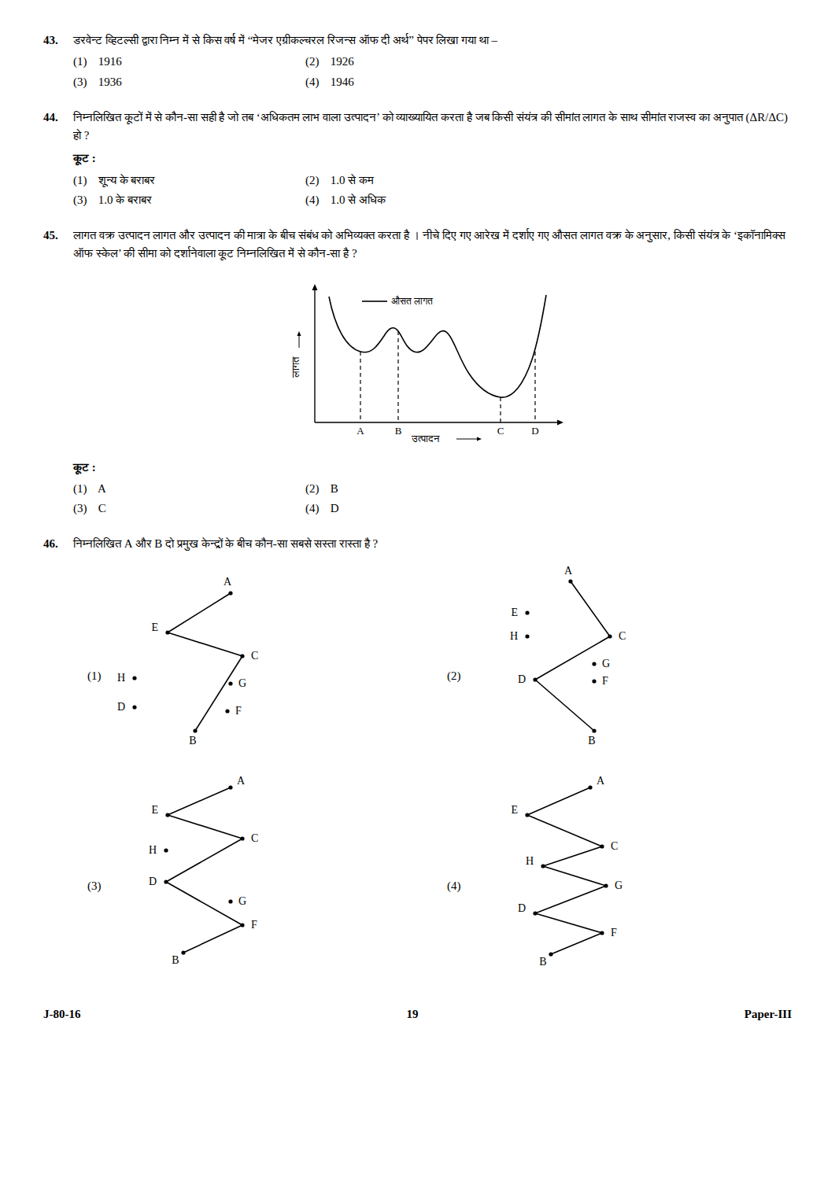43.
डरवेन्ट व्हिटल्सी द्वारा निम्न में से किस वर्ष में “मेजर एग्रीकल्चरल रिजन्स ऑफ दी अर्थ” पेपर लिखा गया था –
(1) 1916
(2) 1926
(3) 1936
(4) 1946
44.
निम्नलिखित कूटों में से कौन-सा सही है जो तब ‘अधिकतम लाभ वाला उत्पादन’ को व्याख्यायित करता है जब किसी संयंत्र की सीमांत लागत के साथ सीमांत राजस्व का अनुपात (ΔR/ΔC) हो ?
कूट :
(1) शून्य के बराबर
(2) 1.0 से कम
(3) 1.0 के बराबर
(4) 1.0 से अधिक
45.
लागत वक्र उत्पादन लागत और उत्पादन की मात्रा के बीच संबंध को अभिव्यक्त करता है । नीचे दिए गए आरेख में दर्शाए गए औसत लागत वक्र के अनुसार, किसी संयंत्र के ‘इकॉनामिक्स ऑफ स्केल’ की सीमा को दर्शानेवाला कूट निम्नलिखित में से कौन-सा है ?
लागत उत्पादन औसत लागत A B C D
कूट :
(1) A
(2) B
(3) C
(4) D
46.
निम्नलिखित A और B दो प्रमुख केन्द्रों के बीच कौन-सा सबसे सस्ता रास्ता है ?
| (1) A E C H G D F B | (2) A E H C G F D B |
| (3) A E C H D G F B | (4) A E C H G D F B |
J-80-16
19
Paper-III